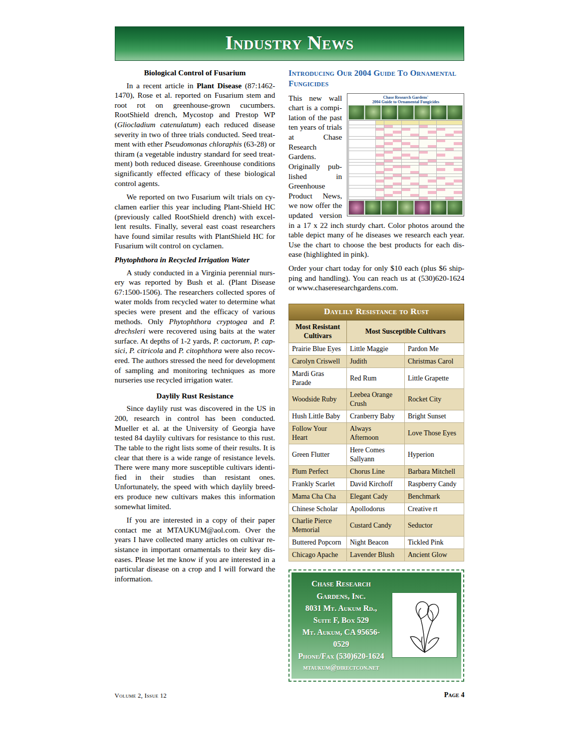Industry News
Biological Control of Fusarium
In a recent article in Plant Disease (87:1462-1470), Rose et al. reported on Fusarium stem and root rot on greenhouse-grown cucumbers. RootShield drench, Mycostop and Prestop WP (Gliocladium catenulatum) each reduced disease severity in two of three trials conducted. Seed treatment with ether Pseudomonas chloraphis (63-28) or thiram (a vegetable industry standard for seed treatment) both reduced disease. Greenhouse conditions significantly effected efficacy of these biological control agents.
We reported on two Fusarium wilt trials on cyclamen earlier this year including Plant-Shield HC (previously called RootShield drench) with excellent results. Finally, several east coast researchers have found similar results with PlantShield HC for Fusarium wilt control on cyclamen.
Phytophthora in Recycled Irrigation Water
A study conducted in a Virginia perennial nursery was reported by Bush et al. (Plant Disease 67:1500-1506). The researchers collected spores of water molds from recycled water to determine what species were present and the efficacy of various methods. Only Phytophthora cryptogea and P. drechsleri were recovered using baits at the water surface. At depths of 1-2 yards, P. cactorum, P. capsici, P. citricola and P. citophthora were also recovered. The authors stressed the need for development of sampling and monitoring techniques as more nurseries use recycled irrigation water.
Daylily Rust Resistance
Since daylily rust was discovered in the US in 200, research in control has been conducted. Mueller et al. at the University of Georgia have tested 84 daylily cultivars for resistance to this rust. The table to the right lists some of their results. It is clear that there is a wide range of resistance levels. There were many more susceptible cultivars identified in their studies than resistant ones. Unfortunately, the speed with which daylily breeders produce new cultivars makes this information somewhat limited.
If you are interested in a copy of their paper contact me at MTAUKUM@aol.com. Over the years I have collected many articles on cultivar resistance in important ornamentals to their key diseases. Please let me know if you are interested in a particular disease on a crop and I will forward the information.
Introducing Our 2004 Guide To Ornamental Fungicides
Chase Research Gardens'
2004 Guide to Ornamental Fungicides
This new wall chart is a compilation of the past ten years of trials at Chase Research Gardens. Originally published in Greenhouse Product News, we now offer the updated version in a 17 x 22 inch sturdy chart. Color photos around the table depict many of he diseases we research each year. Use the chart to choose the best products for each disease (highlighted in pink).
Order your chart today for only $10 each (plus $6 shipping and handling). You can reach us at (530)620-1624 or www.chaseresearchgardens.com.
Daylily Resistance to Rust
| Most Resistant Cultivars | Most Susceptible Cultivars |
| --- | --- |
| Prairie Blue Eyes | Little Maggie | Pardon Me |
| Carolyn Criswell | Judith | Christmas Carol |
| Mardi Gras Parade | Red Rum | Little Grapette |
| Woodside Ruby | Leebea Orange Crush | Rocket City |
| Hush Little Baby | Cranberry Baby | Bright Sunset |
| Follow Your Heart | Always Afternoon | Love Those Eyes |
| Green Flutter | Here Comes Sallyann | Hyperion |
| Plum Perfect | Chorus Line | Barbara Mitchell |
| Frankly Scarlet | David Kirchoff | Raspberry Candy |
| Mama Cha Cha | Elegant Cady | Benchmark |
| Chinese Scholar | Apollodorus | Creative rt |
| Charlie Pierce Memorial | Custard Candy | Seductor |
| Buttered Popcorn | Night Beacon | Tickled Pink |
| Chicago Apache | Lavender Blush | Ancient Glow |
Chase Research Gardens, Inc.
8031 Mt. Aukum Rd., Suite F, Box 529
Mt. Aukum, CA 95656-0529
Phone/Fax (530)620-1624
mtaukum@directcon.net
Volume 2, Issue 12
Page 4